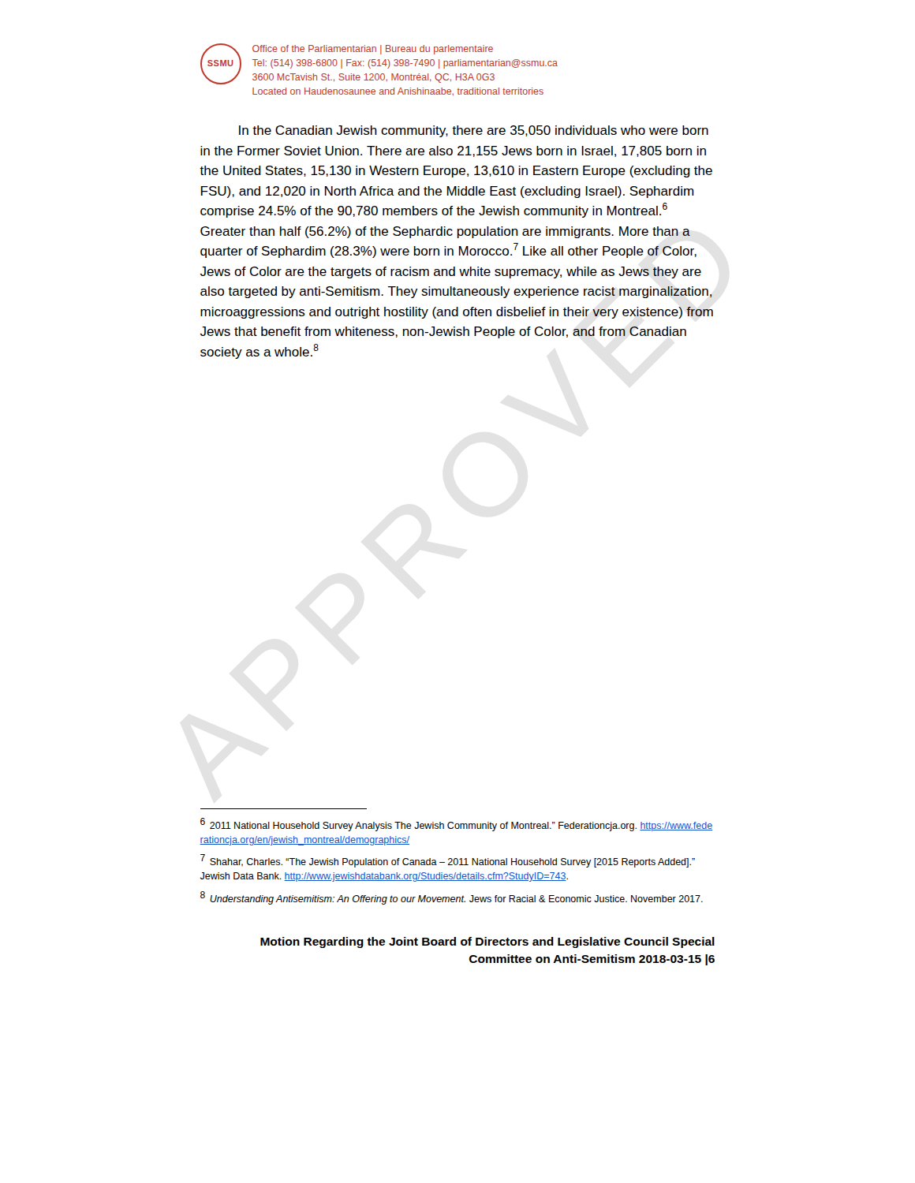APPROVED
SSMU
Office of the Parliamentarian | Bureau du parlementaire
Tel: (514) 398-6800 | Fax: (514) 398-7490 | parliamentarian@ssmu.ca
3600 McTavish St., Suite 1200, Montréal, QC, H3A 0G3
Located on Haudenosaunee and Anishinaabe, traditional territories
In the Canadian Jewish community, there are 35,050 individuals who were born in the Former Soviet Union. There are also 21,155 Jews born in Israel, 17,805 born in the United States, 15,130 in Western Europe, 13,610 in Eastern Europe (excluding the FSU), and 12,020 in North Africa and the Middle East (excluding Israel). Sephardim comprise 24.5% of the 90,780 members of the Jewish community in Montreal.6 Greater than half (56.2%) of the Sephardic population are immigrants. More than a quarter of Sephardim (28.3%) were born in Morocco.7 Like all other People of Color, Jews of Color are the targets of racism and white supremacy, while as Jews they are also targeted by anti-Semitism. They simultaneously experience racist marginalization, microaggressions and outright hostility (and often disbelief in their very existence) from Jews that benefit from whiteness, non-Jewish People of Color, and from Canadian society as a whole.8
6 2011 National Household Survey Analysis The Jewish Community of Montreal.” Federationcja.org. https://www.federationcja.org/en/jewish_montreal/demographics/
7 Shahar, Charles. “The Jewish Population of Canada – 2011 National Household Survey [2015 Reports Added].” Jewish Data Bank. http://www.jewishdatabank.org/Studies/details.cfm?StudyID=743.
8 Understanding Antisemitism: An Offering to our Movement. Jews for Racial & Economic Justice. November 2017.
Motion Regarding the Joint Board of Directors and Legislative Council Special
Committee on Anti-Semitism 2018-03-15 |6